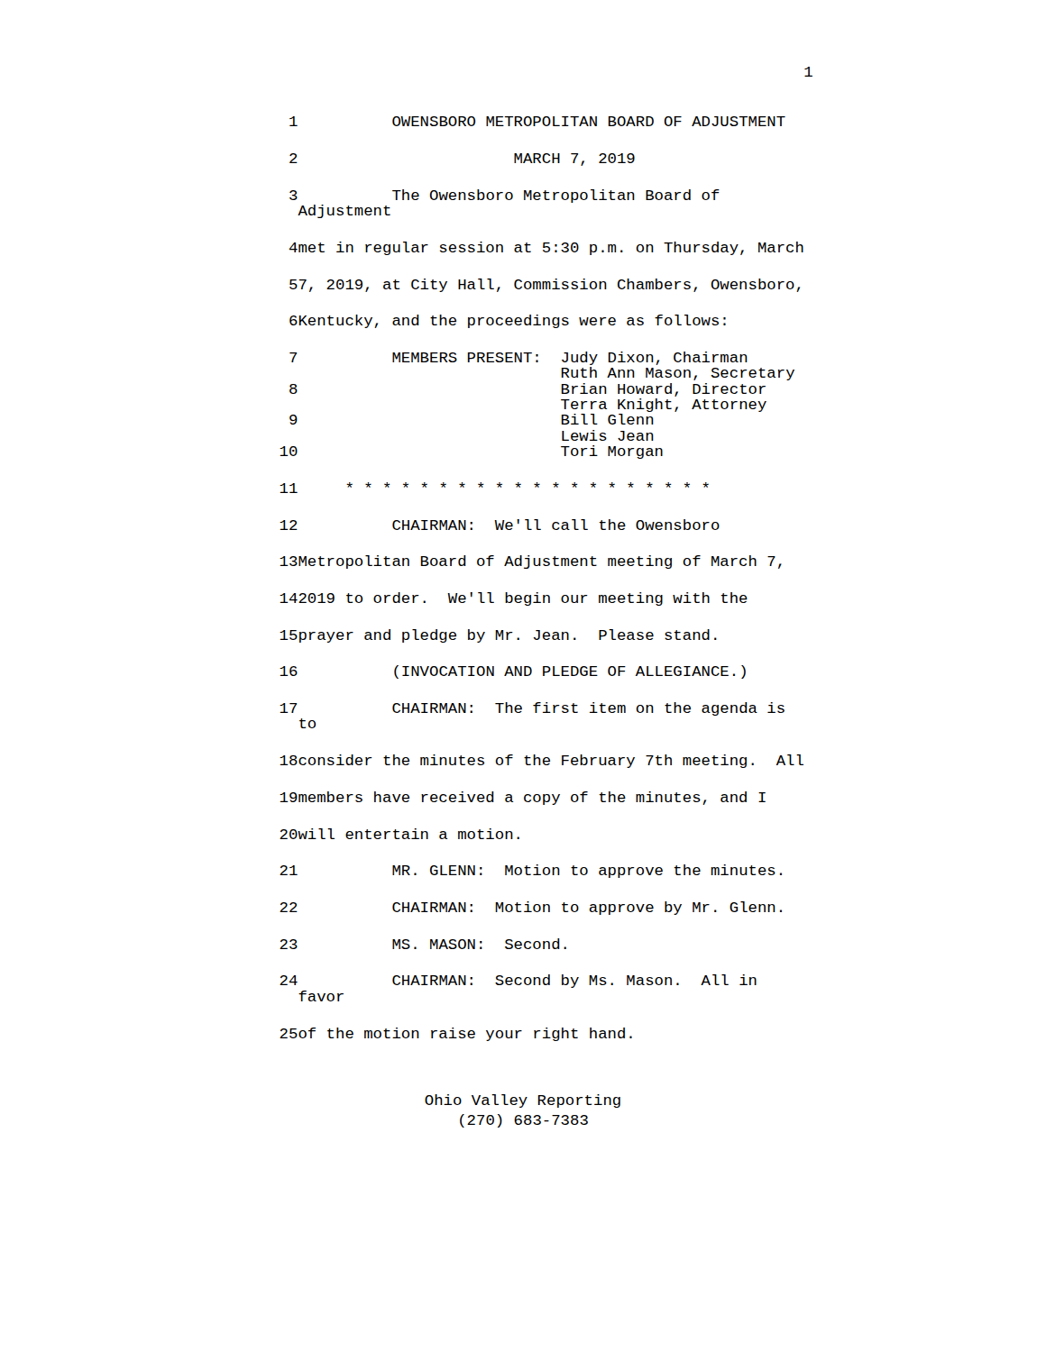1
| 1 | OWENSBORO METROPOLITAN BOARD OF ADJUSTMENT |
| 2 | MARCH 7, 2019 |
| 3 | The Owensboro Metropolitan Board of Adjustment |
| 4 | met in regular session at 5:30 p.m. on Thursday, March |
| 5 | 7, 2019, at City Hall, Commission Chambers, Owensboro, |
| 6 | Kentucky, and the proceedings were as follows: |
| 7 | MEMBERS PRESENT: Judy Dixon, Chairman Ruth Ann Mason, Secretary |
| 8 | Brian Howard, Director Terra Knight, Attorney |
| 9 | Bill Glenn Lewis Jean |
| 10 | Tori Morgan |
| 11 | * * * * * * * * * * * * * * * * * * * * |
| 12 | CHAIRMAN: We'll call the Owensboro |
| 13 | Metropolitan Board of Adjustment meeting of March 7, |
| 14 | 2019 to order. We'll begin our meeting with the |
| 15 | prayer and pledge by Mr. Jean. Please stand. |
| 16 | (INVOCATION AND PLEDGE OF ALLEGIANCE.) |
| 17 | CHAIRMAN: The first item on the agenda is to |
| 18 | consider the minutes of the February 7th meeting. All |
| 19 | members have received a copy of the minutes, and I |
| 20 | will entertain a motion. |
| 21 | MR. GLENN: Motion to approve the minutes. |
| 22 | CHAIRMAN: Motion to approve by Mr. Glenn. |
| 23 | MS. MASON: Second. |
| 24 | CHAIRMAN: Second by Ms. Mason. All in favor |
| 25 | of the motion raise your right hand. |
Ohio Valley Reporting
(270) 683-7383